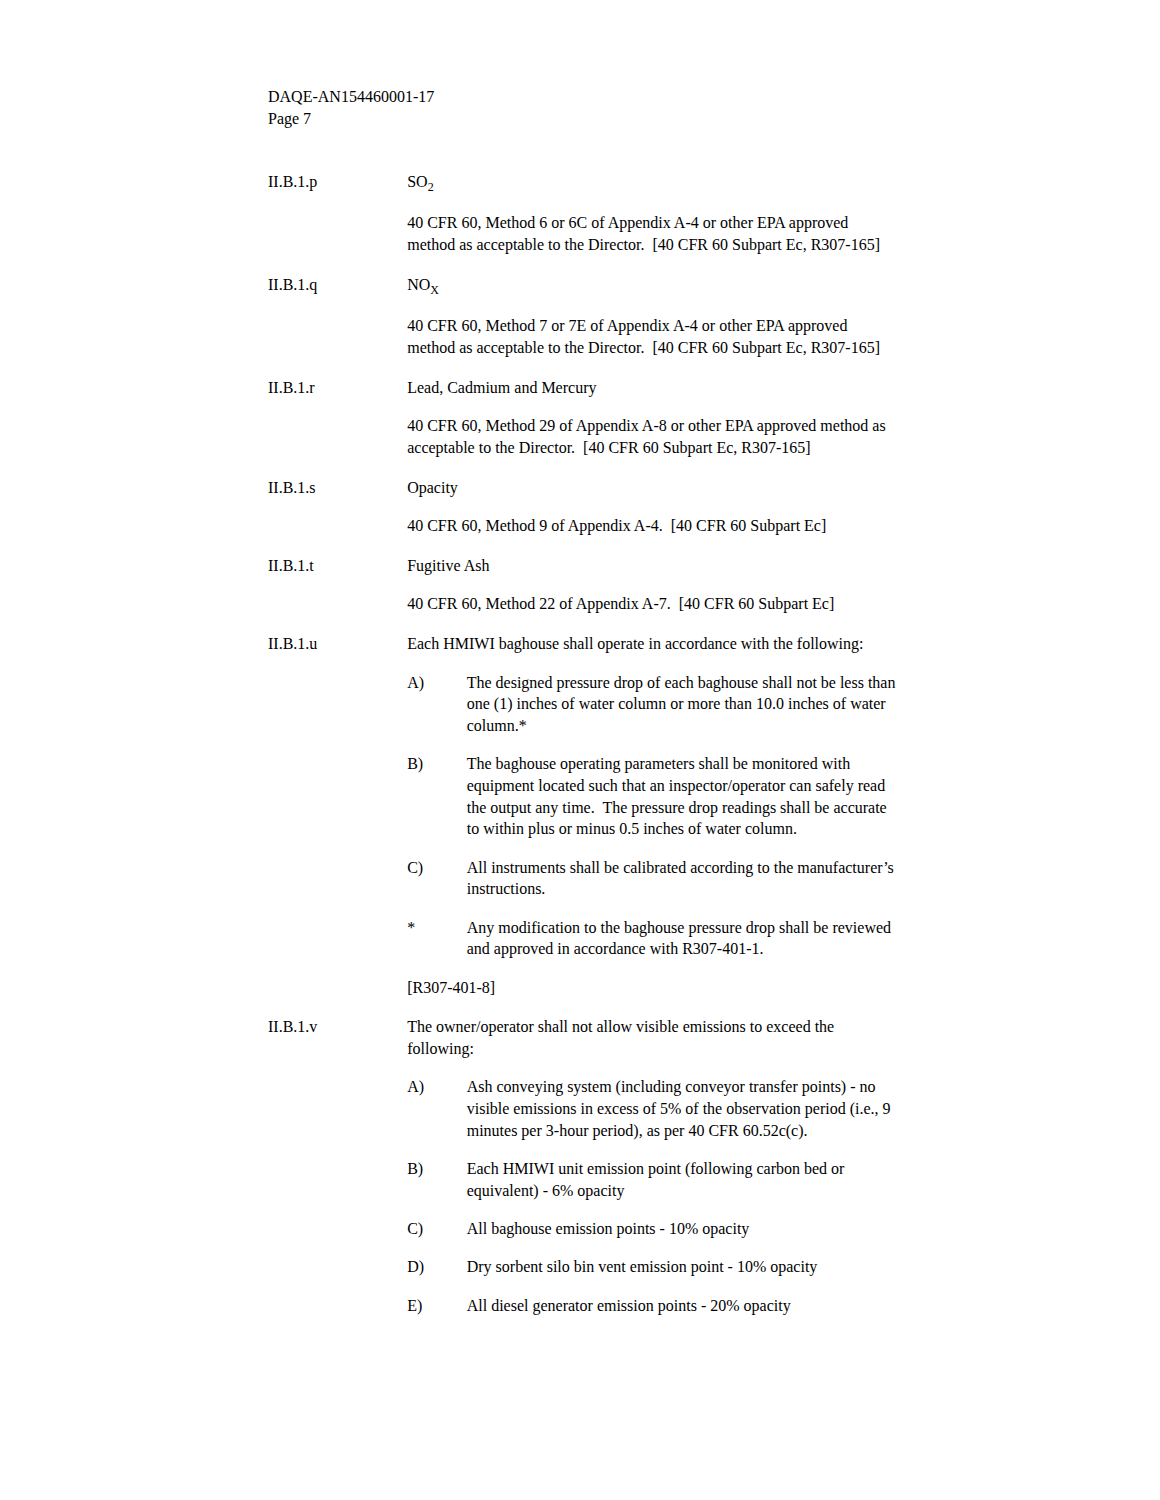DAQE-AN154460001-17
Page 7
II.B.1.p
SO2
40 CFR 60, Method 6 or 6C of Appendix A-4 or other EPA approved method as acceptable to the Director. [40 CFR 60 Subpart Ec, R307-165]
II.B.1.q
NOX
40 CFR 60, Method 7 or 7E of Appendix A-4 or other EPA approved method as acceptable to the Director. [40 CFR 60 Subpart Ec, R307-165]
II.B.1.r
Lead, Cadmium and Mercury
40 CFR 60, Method 29 of Appendix A-8 or other EPA approved method as acceptable to the Director. [40 CFR 60 Subpart Ec, R307-165]
II.B.1.s
Opacity
40 CFR 60, Method 9 of Appendix A-4. [40 CFR 60 Subpart Ec]
II.B.1.t
Fugitive Ash
40 CFR 60, Method 22 of Appendix A-7. [40 CFR 60 Subpart Ec]
II.B.1.u
Each HMIWI baghouse shall operate in accordance with the following:
A)
The designed pressure drop of each baghouse shall not be less than one (1) inches of water column or more than 10.0 inches of water column.*
B)
The baghouse operating parameters shall be monitored with equipment located such that an inspector/operator can safely read the output any time. The pressure drop readings shall be accurate to within plus or minus 0.5 inches of water column.
C)
All instruments shall be calibrated according to the manufacturer’s instructions.
*
Any modification to the baghouse pressure drop shall be reviewed and approved in accordance with R307-401-1.
[R307-401-8]
II.B.1.v
The owner/operator shall not allow visible emissions to exceed the following:
A)
Ash conveying system (including conveyor transfer points) - no visible emissions in excess of 5% of the observation period (i.e., 9 minutes per 3-hour period), as per 40 CFR 60.52c(c).
B)
Each HMIWI unit emission point (following carbon bed or equivalent) - 6% opacity
C)
All baghouse emission points - 10% opacity
D)
Dry sorbent silo bin vent emission point - 10% opacity
E)
All diesel generator emission points - 20% opacity